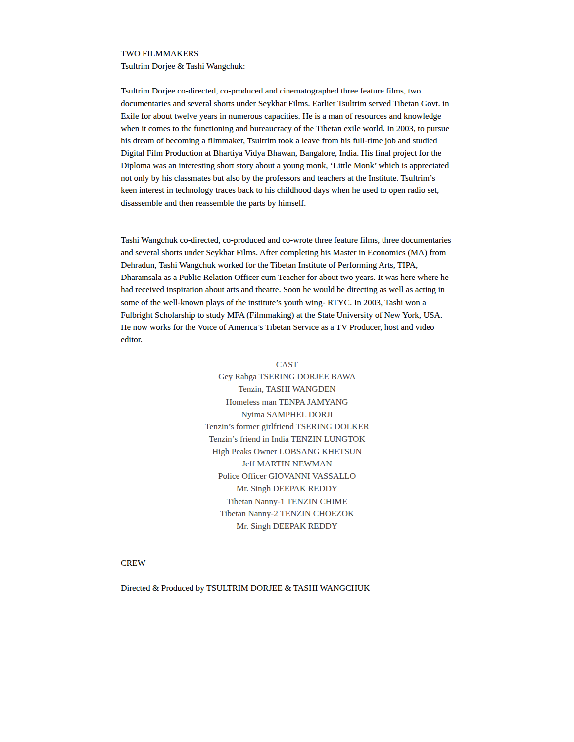TWO FILMMAKERS
Tsultrim Dorjee & Tashi Wangchuk:
Tsultrim Dorjee co-directed, co-produced and cinematographed three feature films, two documentaries and several shorts under Seykhar Films. Earlier Tsultrim served Tibetan Govt. in Exile for about twelve years in numerous capacities. He is a man of resources and knowledge when it comes to the functioning and bureaucracy of the Tibetan exile world. In 2003, to pursue his dream of becoming a filmmaker, Tsultrim took a leave from his full-time job and studied Digital Film Production at Bhartiya Vidya Bhawan, Bangalore, India. His final project for the Diploma was an interesting short story about a young monk, ‘Little Monk’ which is appreciated not only by his classmates but also by the professors and teachers at the Institute. Tsultrim’s keen interest in technology traces back to his childhood days when he used to open radio set, disassemble and then reassemble the parts by himself.
Tashi Wangchuk co-directed, co-produced and co-wrote three feature films, three documentaries and several shorts under Seykhar Films. After completing his Master in Economics (MA) from Dehradun, Tashi Wangchuk worked for the Tibetan Institute of Performing Arts, TIPA, Dharamsala as a Public Relation Officer cum Teacher for about two years. It was here where he had received inspiration about arts and theatre. Soon he would be directing as well as acting in some of the well-known plays of the institute’s youth wing- RTYC. In 2003, Tashi won a Fulbright Scholarship to study MFA (Filmmaking) at the State University of New York, USA. He now works for the Voice of America’s Tibetan Service as a TV Producer, host and video editor.
CAST Gey Rabga TSERING DORJEE BAWA
Tenzin, TASHI WANGDEN
Homeless man TENPA JAMYANG
Nyima SAMPHEL DORJI
Tenzin’s former girlfriend TSERING DOLKER
Tenzin’s friend in India TENZIN LUNGTOK
High Peaks Owner LOBSANG KHETSUN
Jeff MARTIN NEWMAN
Police Officer GIOVANNI VASSALLO
Mr. Singh DEEPAK REDDY
Tibetan Nanny-1 TENZIN CHIME
Tibetan Nanny-2 TENZIN CHOEZOK
Mr. Singh DEEPAK REDDY
CREW
Directed & Produced by TSULTRIM DORJEE & TASHI WANGCHUK